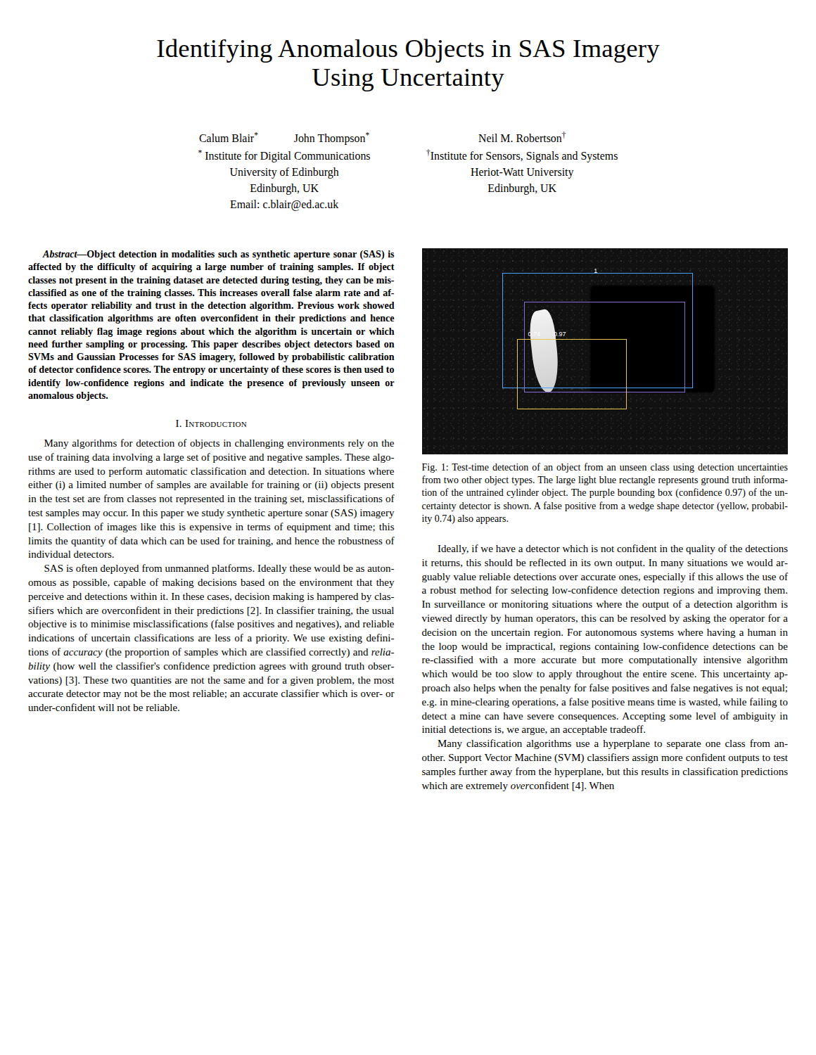Identifying Anomalous Objects in SAS Imagery
Using Uncertainty
Calum Blair* John Thompson*
* Institute for Digital Communications
University of Edinburgh
Edinburgh, UK
Email: c.blair@ed.ac.uk
Neil M. Robertson†
†Institute for Sensors, Signals and Systems
Heriot-Watt University
Edinburgh, UK
Abstract—Object detection in modalities such as synthetic aperture sonar (SAS) is affected by the difficulty of acquiring a large number of training samples. If object classes not present in the training dataset are detected during testing, they can be mis-classified as one of the training classes. This increases overall false alarm rate and affects operator reliability and trust in the detection algorithm. Previous work showed that classification algorithms are often overconfident in their predictions and hence cannot reliably flag image regions about which the algorithm is uncertain or which need further sampling or processing. This paper describes object detectors based on SVMs and Gaussian Processes for SAS imagery, followed by probabilistic calibration of detector confidence scores. The entropy or uncertainty of these scores is then used to identify low-confidence regions and indicate the presence of previously unseen or anomalous objects.
I. Introduction
Many algorithms for detection of objects in challenging environments rely on the use of training data involving a large set of positive and negative samples. These algorithms are used to perform automatic classification and detection. In situations where either (i) a limited number of samples are available for training or (ii) objects present in the test set are from classes not represented in the training set, misclassifications of test samples may occur. In this paper we study synthetic aperture sonar (SAS) imagery [1]. Collection of images like this is expensive in terms of equipment and time; this limits the quantity of data which can be used for training, and hence the robustness of individual detectors.
SAS is often deployed from unmanned platforms. Ideally these would be as autonomous as possible, capable of making decisions based on the environment that they perceive and detections within it. In these cases, decision making is hampered by classifiers which are overconfident in their predictions [2]. In classifier training, the usual objective is to minimise misclassifications (false positives and negatives), and reliable indications of uncertain classifications are less of a priority. We use existing definitions of accuracy (the proportion of samples which are classified correctly) and reliability (how well the classifier's confidence prediction agrees with ground truth observations) [3]. These two quantities are not the same and for a given problem, the most accurate detector may not be the most reliable; an accurate classifier which is over- or under-confident will not be reliable.
0.74
0.97
1
Fig. 1: Test-time detection of an object from an unseen class using detection uncertainties from two other object types. The large light blue rectangle represents ground truth information of the untrained cylinder object. The purple bounding box (confidence 0.97) of the uncertainty detector is shown. A false positive from a wedge shape detector (yellow, probability 0.74) also appears.
Ideally, if we have a detector which is not confident in the quality of the detections it returns, this should be reflected in its own output. In many situations we would arguably value reliable detections over accurate ones, especially if this allows the use of a robust method for selecting low-confidence detection regions and improving them. In surveillance or monitoring situations where the output of a detection algorithm is viewed directly by human operators, this can be resolved by asking the operator for a decision on the uncertain region. For autonomous systems where having a human in the loop would be impractical, regions containing low-confidence detections can be re-classified with a more accurate but more computationally intensive algorithm which would be too slow to apply throughout the entire scene. This uncertainty approach also helps when the penalty for false positives and false negatives is not equal; e.g. in mine-clearing operations, a false positive means time is wasted, while failing to detect a mine can have severe consequences. Accepting some level of ambiguity in initial detections is, we argue, an acceptable tradeoff.
Many classification algorithms use a hyperplane to separate one class from another. Support Vector Machine (SVM) classifiers assign more confident outputs to test samples further away from the hyperplane, but this results in classification predictions which are extremely overconfident [4]. When